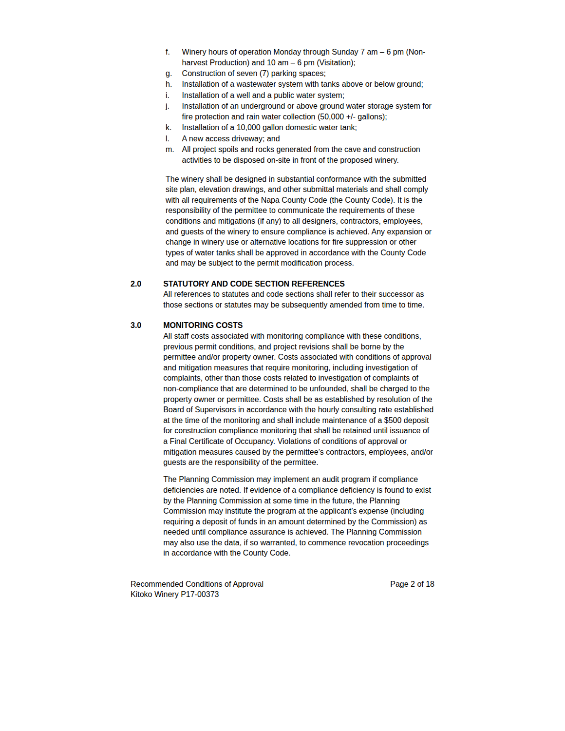f. Winery hours of operation Monday through Sunday 7 am – 6 pm (Non-harvest Production) and 10 am – 6 pm (Visitation);
g. Construction of seven (7) parking spaces;
h. Installation of a wastewater system with tanks above or below ground;
i. Installation of a well and a public water system;
j. Installation of an underground or above ground water storage system for fire protection and rain water collection (50,000 +/- gallons);
k. Installation of a 10,000 gallon domestic water tank;
l. A new access driveway; and
m. All project spoils and rocks generated from the cave and construction activities to be disposed on-site in front of the proposed winery.
The winery shall be designed in substantial conformance with the submitted site plan, elevation drawings, and other submittal materials and shall comply with all requirements of the Napa County Code (the County Code). It is the responsibility of the permittee to communicate the requirements of these conditions and mitigations (if any) to all designers, contractors, employees, and guests of the winery to ensure compliance is achieved. Any expansion or change in winery use or alternative locations for fire suppression or other types of water tanks shall be approved in accordance with the County Code and may be subject to the permit modification process.
2.0 STATUTORY AND CODE SECTION REFERENCES
All references to statutes and code sections shall refer to their successor as those sections or statutes may be subsequently amended from time to time.
3.0 MONITORING COSTS
All staff costs associated with monitoring compliance with these conditions, previous permit conditions, and project revisions shall be borne by the permittee and/or property owner. Costs associated with conditions of approval and mitigation measures that require monitoring, including investigation of complaints, other than those costs related to investigation of complaints of non-compliance that are determined to be unfounded, shall be charged to the property owner or permittee. Costs shall be as established by resolution of the Board of Supervisors in accordance with the hourly consulting rate established at the time of the monitoring and shall include maintenance of a $500 deposit for construction compliance monitoring that shall be retained until issuance of a Final Certificate of Occupancy. Violations of conditions of approval or mitigation measures caused by the permittee’s contractors, employees, and/or guests are the responsibility of the permittee.
The Planning Commission may implement an audit program if compliance deficiencies are noted. If evidence of a compliance deficiency is found to exist by the Planning Commission at some time in the future, the Planning Commission may institute the program at the applicant’s expense (including requiring a deposit of funds in an amount determined by the Commission) as needed until compliance assurance is achieved. The Planning Commission may also use the data, if so warranted, to commence revocation proceedings in accordance with the County Code.
Recommended Conditions of Approval
Kitoko Winery P17-00373
Page 2 of 18